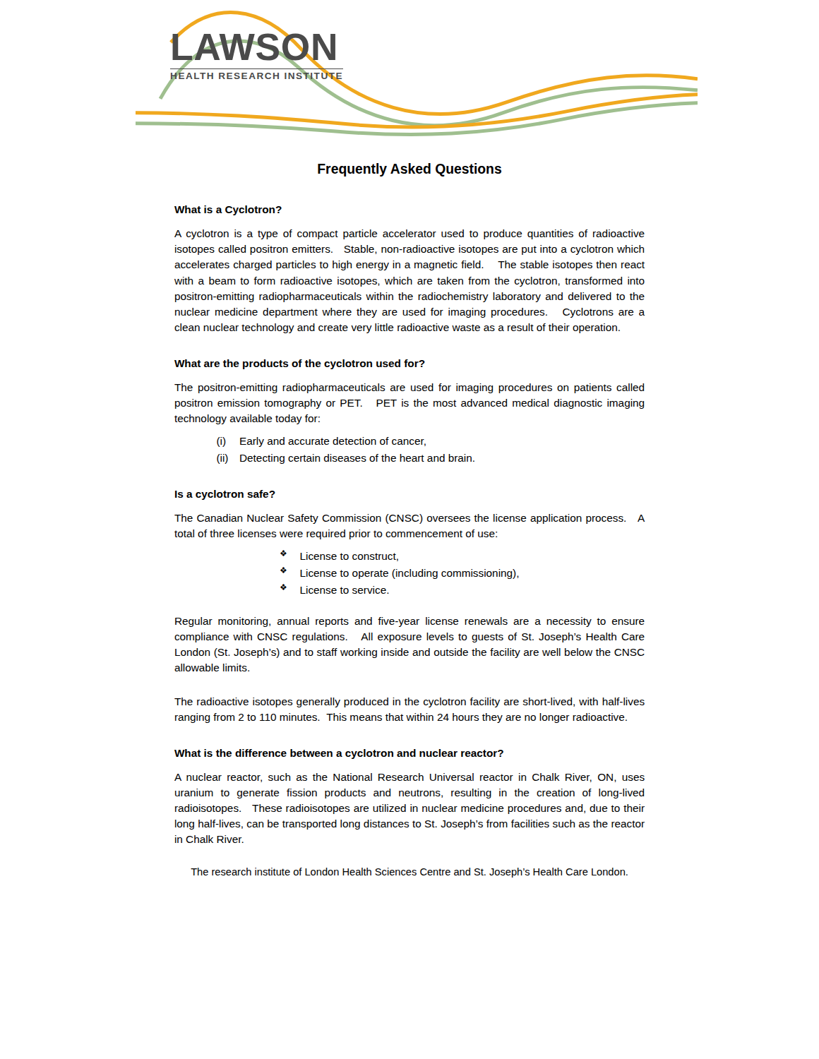LAWSON HEALTH RESEARCH INSTITUTE
Frequently Asked Questions
What is a Cyclotron?
A cyclotron is a type of compact particle accelerator used to produce quantities of radioactive isotopes called positron emitters. Stable, non-radioactive isotopes are put into a cyclotron which accelerates charged particles to high energy in a magnetic field. The stable isotopes then react with a beam to form radioactive isotopes, which are taken from the cyclotron, transformed into positron-emitting radiopharmaceuticals within the radiochemistry laboratory and delivered to the nuclear medicine department where they are used for imaging procedures. Cyclotrons are a clean nuclear technology and create very little radioactive waste as a result of their operation.
What are the products of the cyclotron used for?
The positron-emitting radiopharmaceuticals are used for imaging procedures on patients called positron emission tomography or PET. PET is the most advanced medical diagnostic imaging technology available today for:
(i) Early and accurate detection of cancer,
(ii) Detecting certain diseases of the heart and brain.
Is a cyclotron safe?
The Canadian Nuclear Safety Commission (CNSC) oversees the license application process. A total of three licenses were required prior to commencement of use:
License to construct,
License to operate (including commissioning),
License to service.
Regular monitoring, annual reports and five-year license renewals are a necessity to ensure compliance with CNSC regulations. All exposure levels to guests of St. Joseph’s Health Care London (St. Joseph’s) and to staff working inside and outside the facility are well below the CNSC allowable limits.
The radioactive isotopes generally produced in the cyclotron facility are short-lived, with half-lives ranging from 2 to 110 minutes. This means that within 24 hours they are no longer radioactive.
What is the difference between a cyclotron and nuclear reactor?
A nuclear reactor, such as the National Research Universal reactor in Chalk River, ON, uses uranium to generate fission products and neutrons, resulting in the creation of long-lived radioisotopes. These radioisotopes are utilized in nuclear medicine procedures and, due to their long half-lives, can be transported long distances to St. Joseph’s from facilities such as the reactor in Chalk River.
The research institute of London Health Sciences Centre and St. Joseph’s Health Care London.